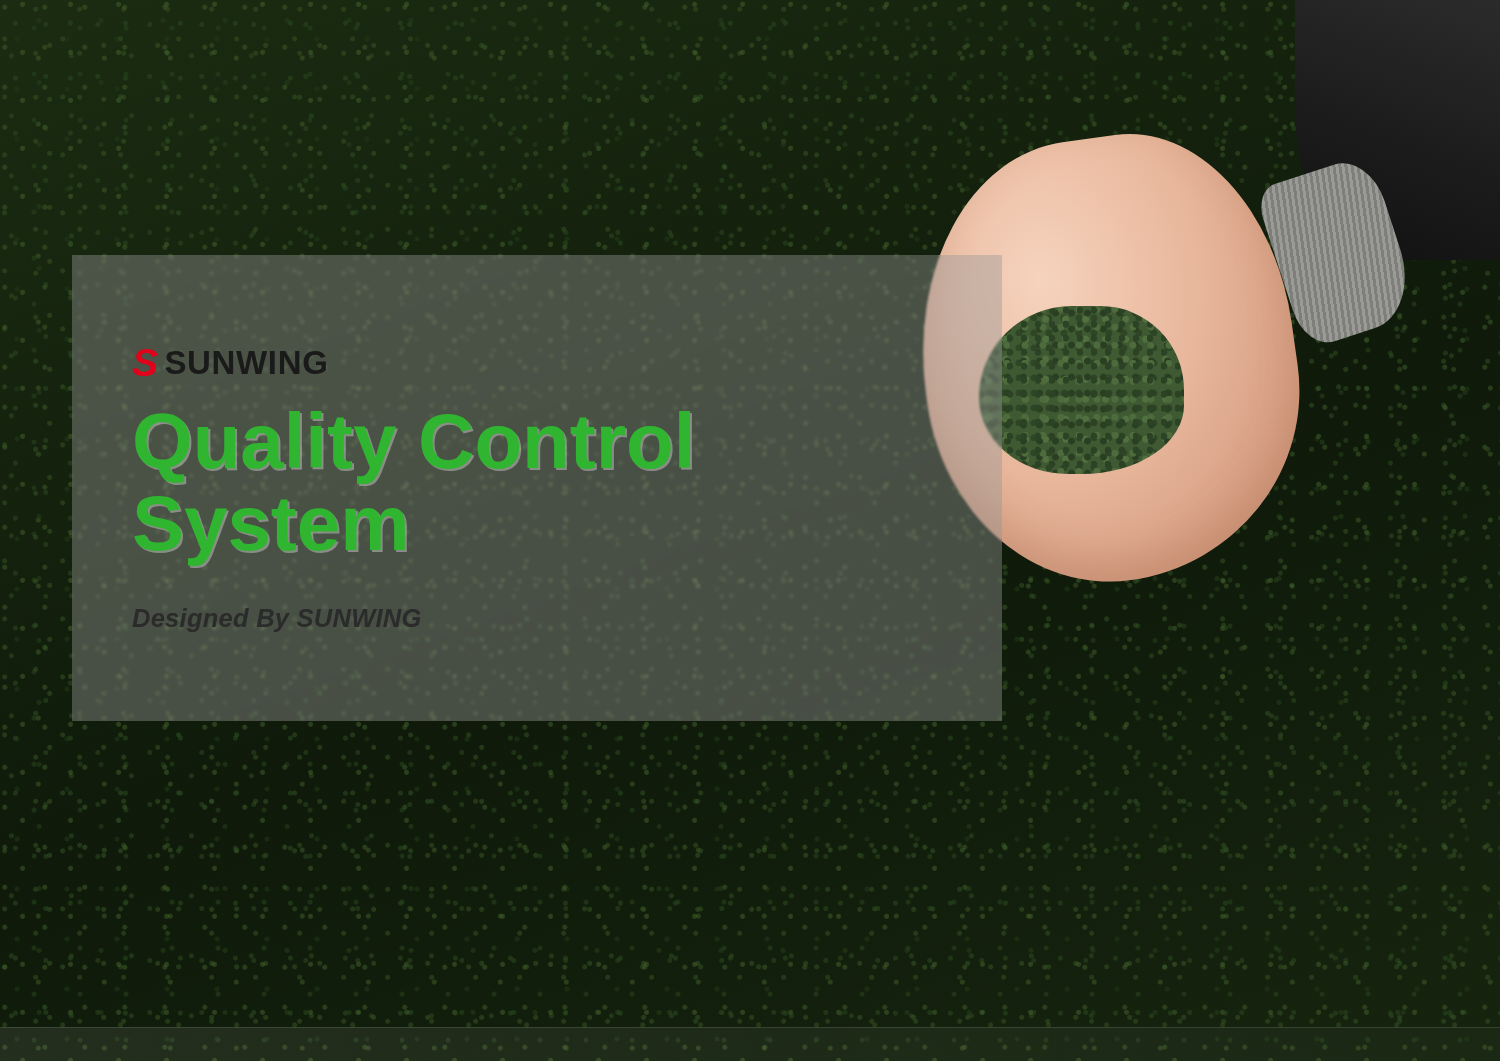S SUNWING
Quality Control System
Designed By SUNWING